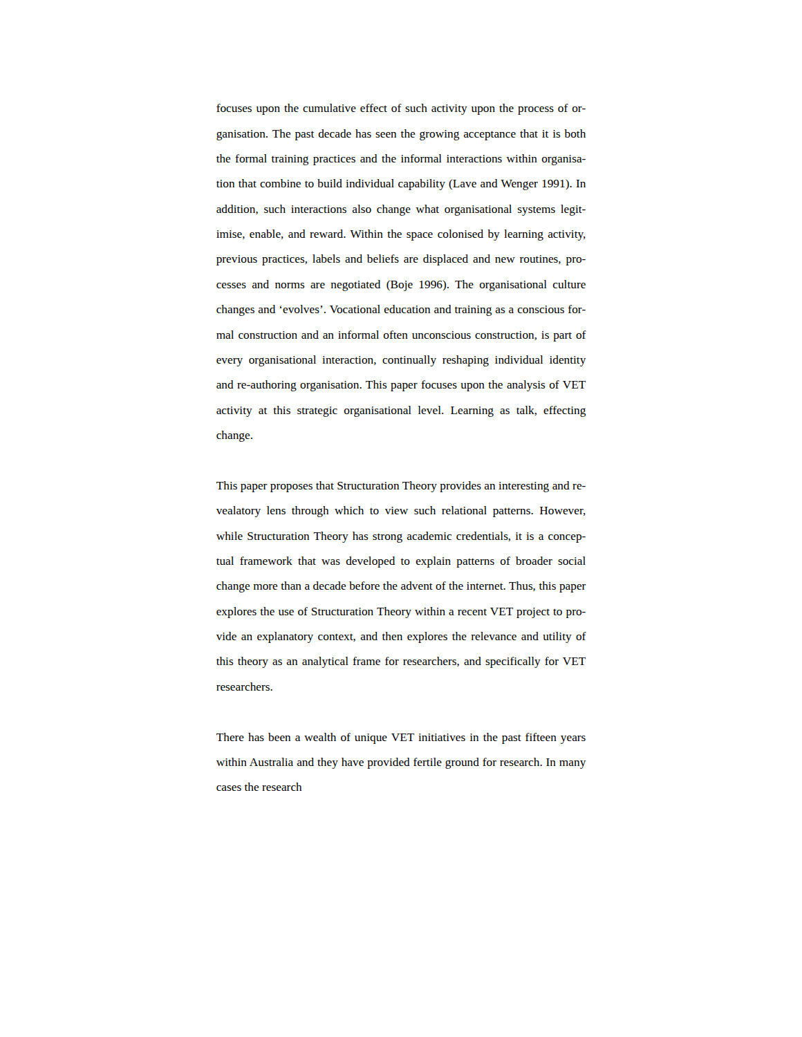focuses upon the cumulative effect of such activity upon the process of organisation. The past decade has seen the growing acceptance that it is both the formal training practices and the informal interactions within organisation that combine to build individual capability (Lave and Wenger 1991). In addition, such interactions also change what organisational systems legitimise, enable, and reward. Within the space colonised by learning activity, previous practices, labels and beliefs are displaced and new routines, processes and norms are negotiated (Boje 1996). The organisational culture changes and ‘evolves’. Vocational education and training as a conscious formal construction and an informal often unconscious construction, is part of every organisational interaction, continually reshaping individual identity and re-authoring organisation. This paper focuses upon the analysis of VET activity at this strategic organisational level. Learning as talk, effecting change.
This paper proposes that Structuration Theory provides an interesting and revealatory lens through which to view such relational patterns. However, while Structuration Theory has strong academic credentials, it is a conceptual framework that was developed to explain patterns of broader social change more than a decade before the advent of the internet. Thus, this paper explores the use of Structuration Theory within a recent VET project to provide an explanatory context, and then explores the relevance and utility of this theory as an analytical frame for researchers, and specifically for VET researchers.
There has been a wealth of unique VET initiatives in the past fifteen years within Australia and they have provided fertile ground for research. In many cases the research